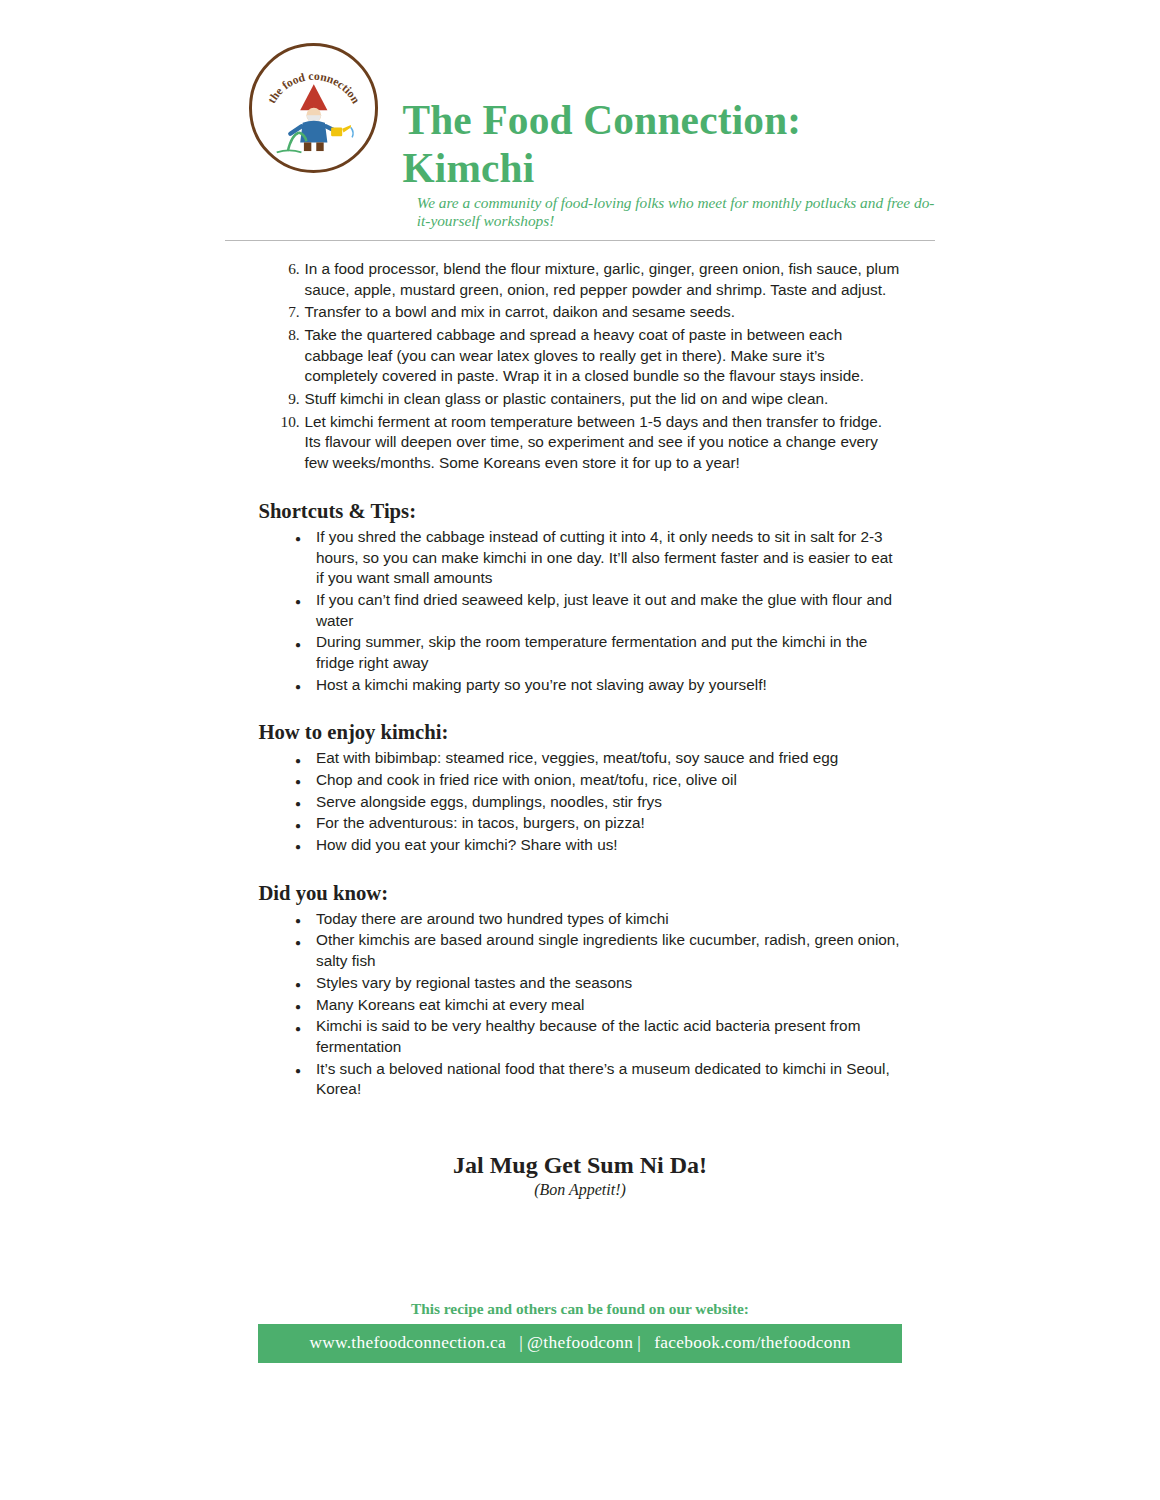the food connection
The Food Connection: Kimchi
We are a community of food-loving folks who meet for monthly potlucks and free do-it-yourself workshops!
In a food processor, blend the flour mixture, garlic, ginger, green onion, fish sauce, plum sauce, apple, mustard green, onion, red pepper powder and shrimp. Taste and adjust.
Transfer to a bowl and mix in carrot, daikon and sesame seeds.
Take the quartered cabbage and spread a heavy coat of paste in between each cabbage leaf (you can wear latex gloves to really get in there). Make sure it’s completely covered in paste. Wrap it in a closed bundle so the flavour stays inside.
Stuff kimchi in clean glass or plastic containers, put the lid on and wipe clean.
Let kimchi ferment at room temperature between 1-5 days and then transfer to fridge. Its flavour will deepen over time, so experiment and see if you notice a change every few weeks/months. Some Koreans even store it for up to a year!
Shortcuts & Tips:
If you shred the cabbage instead of cutting it into 4, it only needs to sit in salt for 2-3 hours, so you can make kimchi in one day. It’ll also ferment faster and is easier to eat if you want small amounts
If you can’t find dried seaweed kelp, just leave it out and make the glue with flour and water
During summer, skip the room temperature fermentation and put the kimchi in the fridge right away
Host a kimchi making party so you’re not slaving away by yourself!
How to enjoy kimchi:
Eat with bibimbap: steamed rice, veggies, meat/tofu, soy sauce and fried egg
Chop and cook in fried rice with onion, meat/tofu, rice, olive oil
Serve alongside eggs, dumplings, noodles, stir frys
For the adventurous: in tacos, burgers, on pizza!
How did you eat your kimchi? Share with us!
Did you know:
Today there are around two hundred types of kimchi
Other kimchis are based around single ingredients like cucumber, radish, green onion, salty fish
Styles vary by regional tastes and the seasons
Many Koreans eat kimchi at every meal
Kimchi is said to be very healthy because of the lactic acid bacteria present from fermentation
It’s such a beloved national food that there’s a museum dedicated to kimchi in Seoul, Korea!
Jal Mug Get Sum Ni Da!
(Bon Appetit!)
This recipe and others can be found on our website:
www.thefoodconnection.ca |@thefoodconn| facebook.com/thefoodconn